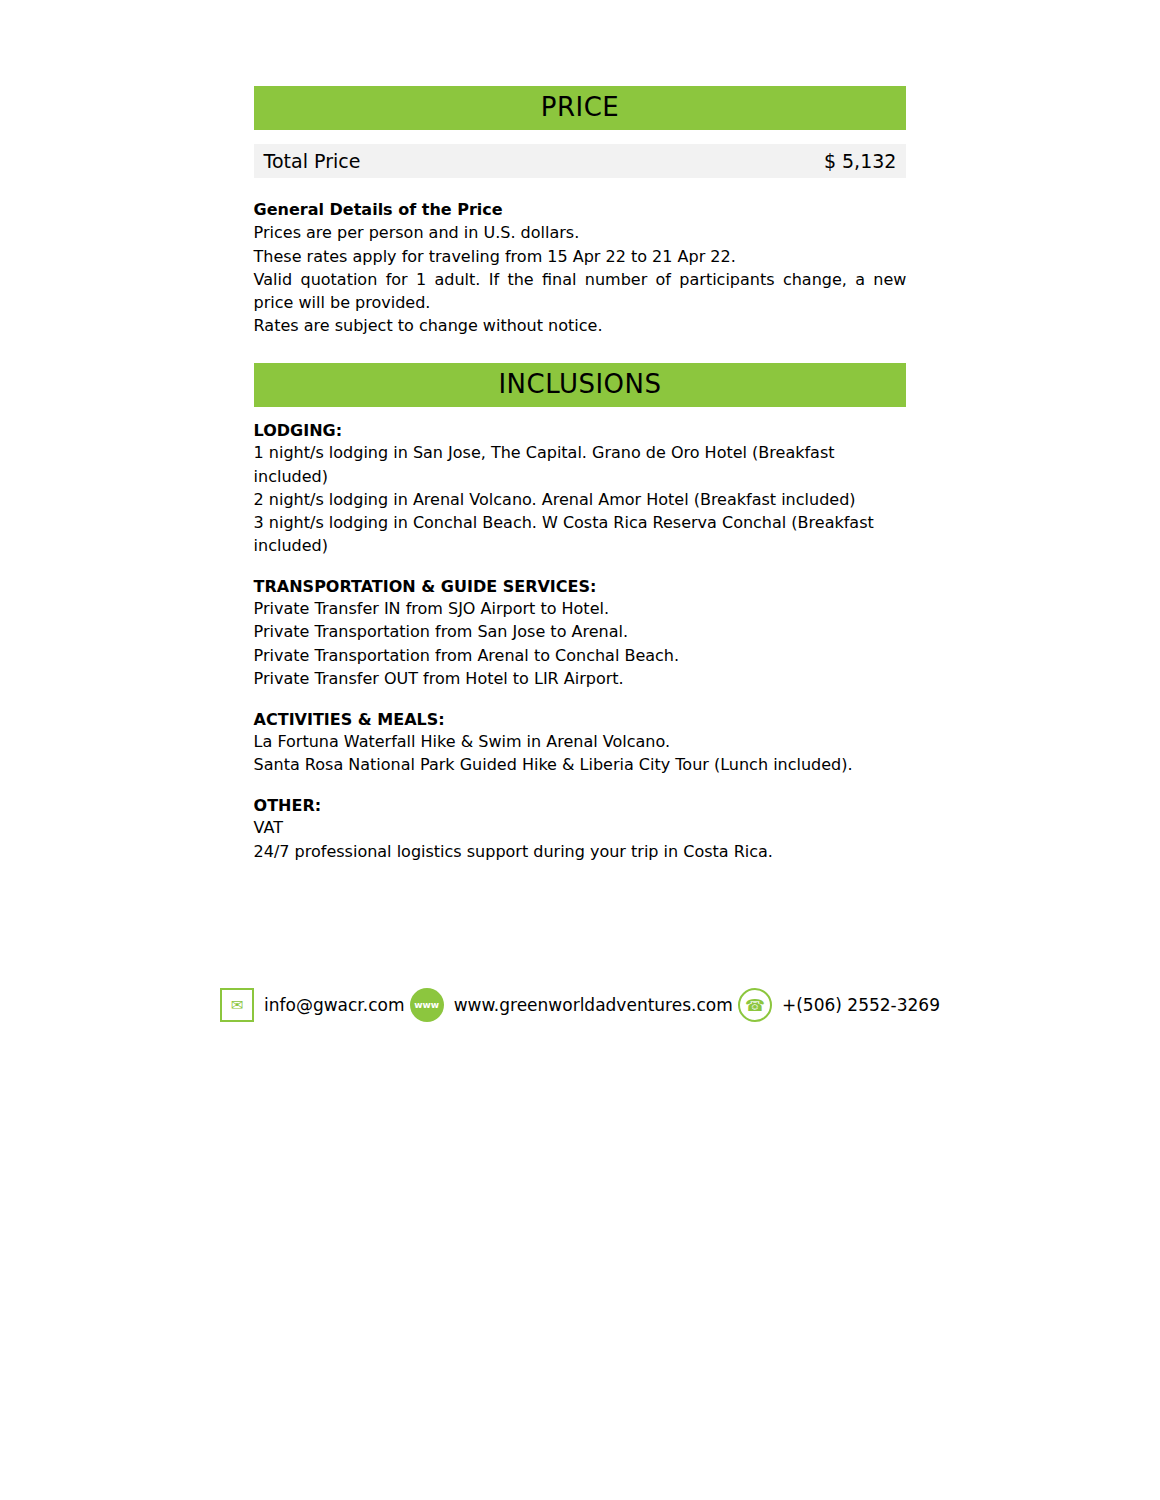PRICE
Total Price $ 5,132
General Details of the Price
Prices are per person and in U.S. dollars.
These rates apply for traveling from 15 Apr 22 to 21 Apr 22.
Valid quotation for 1 adult. If the final number of participants change, a new price will be provided.
Rates are subject to change without notice.
INCLUSIONS
LODGING:
1 night/s lodging in San Jose, The Capital. Grano de Oro Hotel (Breakfast included)
2 night/s lodging in Arenal Volcano. Arenal Amor Hotel (Breakfast included)
3 night/s lodging in Conchal Beach. W Costa Rica Reserva Conchal (Breakfast included)
TRANSPORTATION & GUIDE SERVICES:
Private Transfer IN from SJO Airport to Hotel.
Private Transportation from San Jose to Arenal.
Private Transportation from Arenal to Conchal Beach.
Private Transfer OUT from Hotel to LIR Airport.
ACTIVITIES & MEALS:
La Fortuna Waterfall Hike & Swim in Arenal Volcano.
Santa Rosa National Park Guided Hike & Liberia City Tour (Lunch included).
OTHER:
VAT
24/7 professional logistics support during your trip in Costa Rica.
✉
info@gwacr.com
www
www.greenworldadventures.com
☎
+(506) 2552-3269